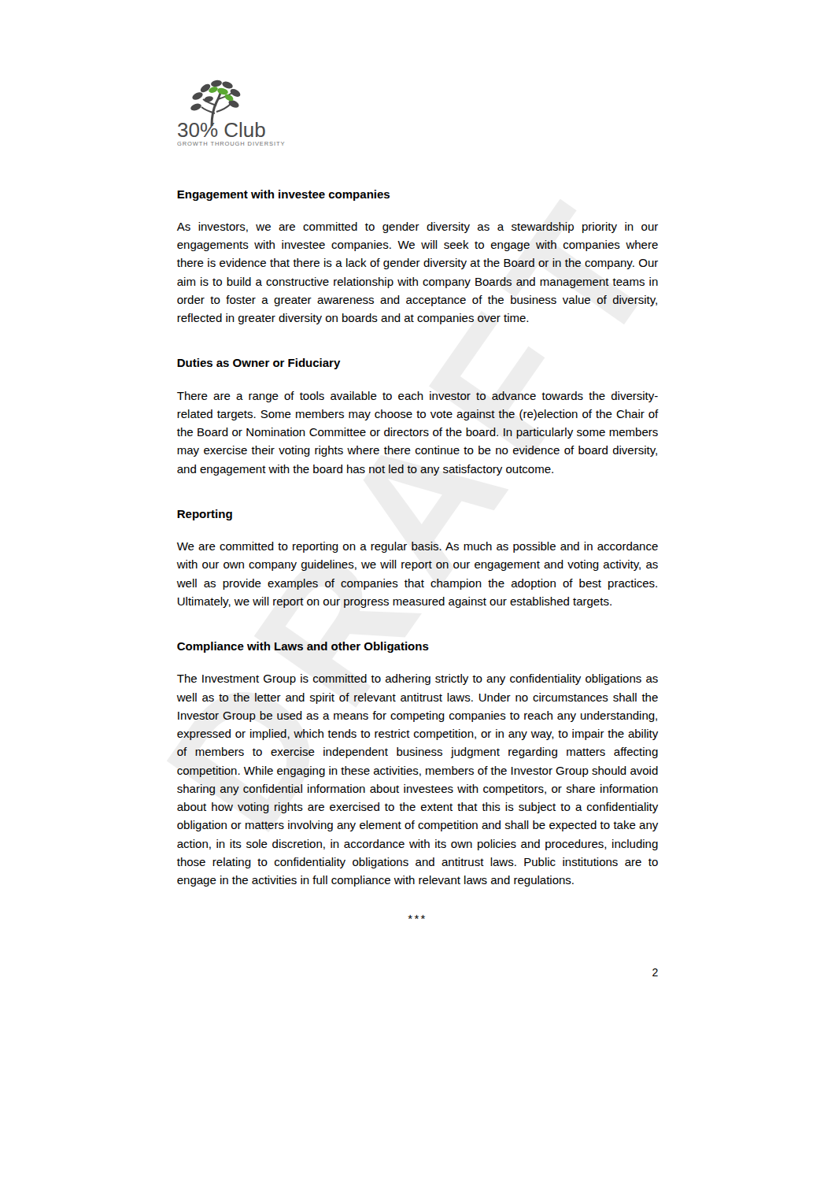DRAFT
30% Club GROWTH THROUGH DIVERSITY
Engagement with investee companies
As investors, we are committed to gender diversity as a stewardship priority in our engagements with investee companies. We will seek to engage with companies where there is evidence that there is a lack of gender diversity at the Board or in the company. Our aim is to build a constructive relationship with company Boards and management teams in order to foster a greater awareness and acceptance of the business value of diversity, reflected in greater diversity on boards and at companies over time.
Duties as Owner or Fiduciary
There are a range of tools available to each investor to advance towards the diversity-related targets. Some members may choose to vote against the (re)election of the Chair of the Board or Nomination Committee or directors of the board. In particularly some members may exercise their voting rights where there continue to be no evidence of board diversity, and engagement with the board has not led to any satisfactory outcome.
Reporting
We are committed to reporting on a regular basis. As much as possible and in accordance with our own company guidelines, we will report on our engagement and voting activity, as well as provide examples of companies that champion the adoption of best practices. Ultimately, we will report on our progress measured against our established targets.
Compliance with Laws and other Obligations
The Investment Group is committed to adhering strictly to any confidentiality obligations as well as to the letter and spirit of relevant antitrust laws. Under no circumstances shall the Investor Group be used as a means for competing companies to reach any understanding, expressed or implied, which tends to restrict competition, or in any way, to impair the ability of members to exercise independent business judgment regarding matters affecting competition. While engaging in these activities, members of the Investor Group should avoid sharing any confidential information about investees with competitors, or share information about how voting rights are exercised to the extent that this is subject to a confidentiality obligation or matters involving any element of competition and shall be expected to take any action, in its sole discretion, in accordance with its own policies and procedures, including those relating to confidentiality obligations and antitrust laws. Public institutions are to engage in the activities in full compliance with relevant laws and regulations.
***
2